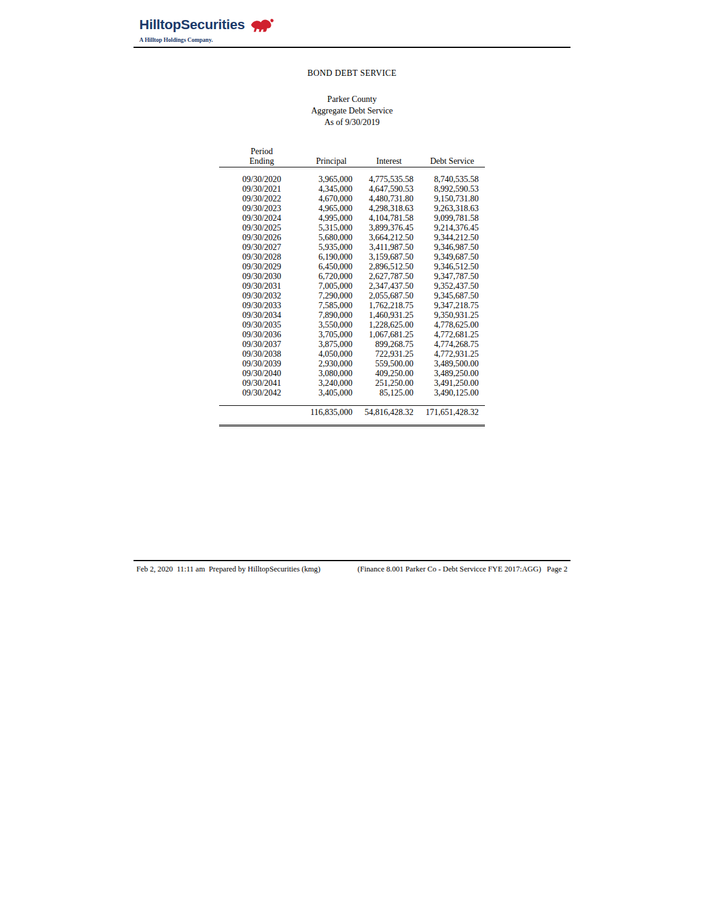Hilltop Securities
A Hilltop Holdings Company.
BOND DEBT SERVICE
Parker County
Aggregate Debt Service
As of 9/30/2019
| Period | | | |
| --- | --- | --- | --- |
| Ending | Principal | Interest | Debt Service |
| 09/30/2020 | 3,965,000 | 4,775,535.58 | 8,740,535.58 |
| 09/30/2021 | 4,345,000 | 4,647,590.53 | 8,992,590.53 |
| 09/30/2022 | 4,670,000 | 4,480,731.80 | 9,150,731.80 |
| 09/30/2023 | 4,965,000 | 4,298,318.63 | 9,263,318.63 |
| 09/30/2024 | 4,995,000 | 4,104,781.58 | 9,099,781.58 |
| 09/30/2025 | 5,315,000 | 3,899,376.45 | 9,214,376.45 |
| 09/30/2026 | 5,680,000 | 3,664,212.50 | 9,344,212.50 |
| 09/30/2027 | 5,935,000 | 3,411,987.50 | 9,346,987.50 |
| 09/30/2028 | 6,190,000 | 3,159,687.50 | 9,349,687.50 |
| 09/30/2029 | 6,450,000 | 2,896,512.50 | 9,346,512.50 |
| 09/30/2030 | 6,720,000 | 2,627,787.50 | 9,347,787.50 |
| 09/30/2031 | 7,005,000 | 2,347,437.50 | 9,352,437.50 |
| 09/30/2032 | 7,290,000 | 2,055,687.50 | 9,345,687.50 |
| 09/30/2033 | 7,585,000 | 1,762,218.75 | 9,347,218.75 |
| 09/30/2034 | 7,890,000 | 1,460,931.25 | 9,350,931.25 |
| 09/30/2035 | 3,550,000 | 1,228,625.00 | 4,778,625.00 |
| 09/30/2036 | 3,705,000 | 1,067,681.25 | 4,772,681.25 |
| 09/30/2037 | 3,875,000 | 899,268.75 | 4,774,268.75 |
| 09/30/2038 | 4,050,000 | 722,931.25 | 4,772,931.25 |
| 09/30/2039 | 2,930,000 | 559,500.00 | 3,489,500.00 |
| 09/30/2040 | 3,080,000 | 409,250.00 | 3,489,250.00 |
| 09/30/2041 | 3,240,000 | 251,250.00 | 3,491,250.00 |
| 09/30/2042 | 3,405,000 | 85,125.00 | 3,490,125.00 |
| | 116,835,000 | 54,816,428.32 | 171,651,428.32 |
Feb 2, 2020 11:11 am Prepared by HilltopSecurities (kmg)
(Finance 8.001 Parker Co - Debt Servicce FYE 2017:AGG) Page 2